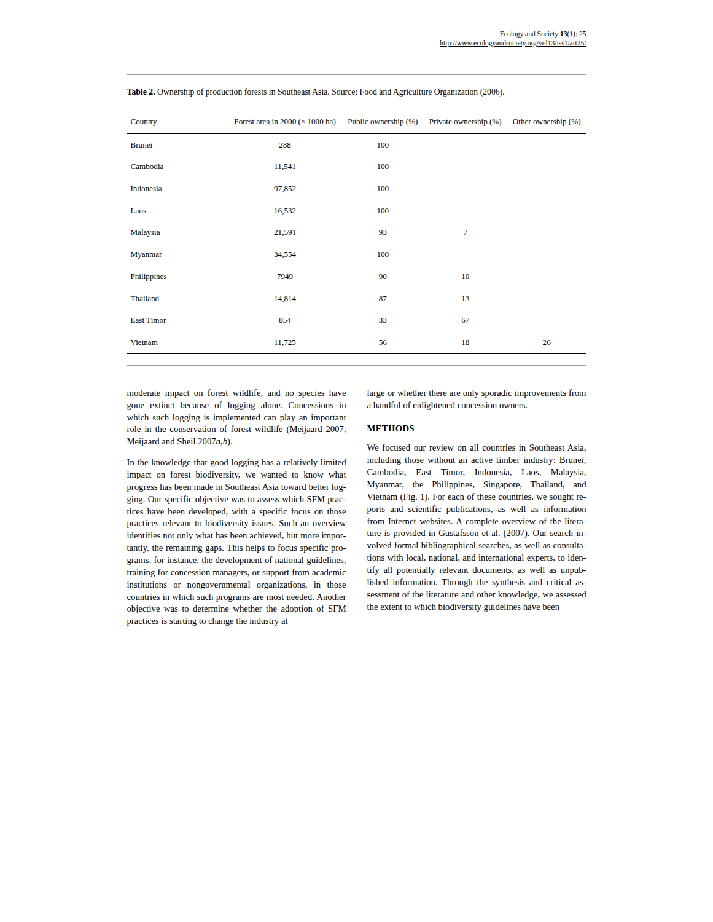Ecology and Society 13(1): 25
http://www.ecologyandsociety.org/vol13/iss1/art25/
Table 2. Ownership of production forests in Southeast Asia. Source: Food and Agriculture Organization (2006).
| Country | Forest area in 2000 (× 1000 ha) | Public ownership (%) | Private ownership (%) | Other ownership (%) |
| --- | --- | --- | --- | --- |
| Brunei | 288 | 100 | | |
| Cambodia | 11,541 | 100 | | |
| Indonesia | 97,852 | 100 | | |
| Laos | 16,532 | 100 | | |
| Malaysia | 21,591 | 93 | 7 | |
| Myanmar | 34,554 | 100 | | |
| Philippines | 7949 | 90 | 10 | |
| Thailand | 14,814 | 87 | 13 | |
| East Timor | 854 | 33 | 67 | |
| Vietnam | 11,725 | 56 | 18 | 26 |
moderate impact on forest wildlife, and no species have gone extinct because of logging alone. Concessions in which such logging is implemented can play an important role in the conservation of forest wildlife (Meijaard 2007, Meijaard and Sheil 2007a,b).
In the knowledge that good logging has a relatively limited impact on forest biodiversity, we wanted to know what progress has been made in Southeast Asia toward better logging. Our specific objective was to assess which SFM practices have been developed, with a specific focus on those practices relevant to biodiversity issues. Such an overview identifies not only what has been achieved, but more importantly, the remaining gaps. This helps to focus specific programs, for instance, the development of national guidelines, training for concession managers, or support from academic institutions or nongovernmental organizations, in those countries in which such programs are most needed. Another objective was to determine whether the adoption of SFM practices is starting to change the industry at
large or whether there are only sporadic improvements from a handful of enlightened concession owners.
METHODS
We focused our review on all countries in Southeast Asia, including those without an active timber industry: Brunei, Cambodia, East Timor, Indonesia, Laos, Malaysia, Myanmar, the Philippines, Singapore, Thailand, and Vietnam (Fig. 1). For each of these countries, we sought reports and scientific publications, as well as information from Internet websites. A complete overview of the literature is provided in Gustafsson et al. (2007). Our search involved formal bibliographical searches, as well as consultations with local, national, and international experts, to identify all potentially relevant documents, as well as unpublished information. Through the synthesis and critical assessment of the literature and other knowledge, we assessed the extent to which biodiversity guidelines have been